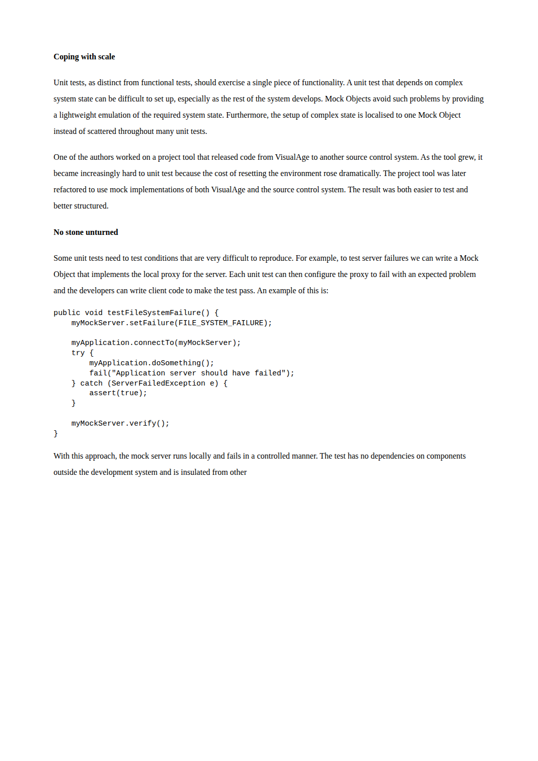Coping with scale
Unit tests, as distinct from functional tests, should exercise a single piece of functionality. A unit test that depends on complex system state can be difficult to set up, especially as the rest of the system develops. Mock Objects avoid such problems by providing a lightweight emulation of the required system state. Furthermore, the setup of complex state is localised to one Mock Object instead of scattered throughout many unit tests.
One of the authors worked on a project tool that released code from VisualAge to another source control system. As the tool grew, it became increasingly hard to unit test because the cost of resetting the environment rose dramatically. The project tool was later refactored to use mock implementations of both VisualAge and the source control system. The result was both easier to test and better structured.
No stone unturned
Some unit tests need to test conditions that are very difficult to reproduce. For example, to test server failures we can write a Mock Object that implements the local proxy for the server. Each unit test can then configure the proxy to fail with an expected problem and the developers can write client code to make the test pass. An example of this is:
public void testFileSystemFailure() {
    myMockServer.setFailure(FILE_SYSTEM_FAILURE);

    myApplication.connectTo(myMockServer);
    try {
        myApplication.doSomething();
        fail("Application server should have failed");
    } catch (ServerFailedException e) {
        assert(true);
    }

    myMockServer.verify();
}
With this approach, the mock server runs locally and fails in a controlled manner. The test has no dependencies on components outside the development system and is insulated from other